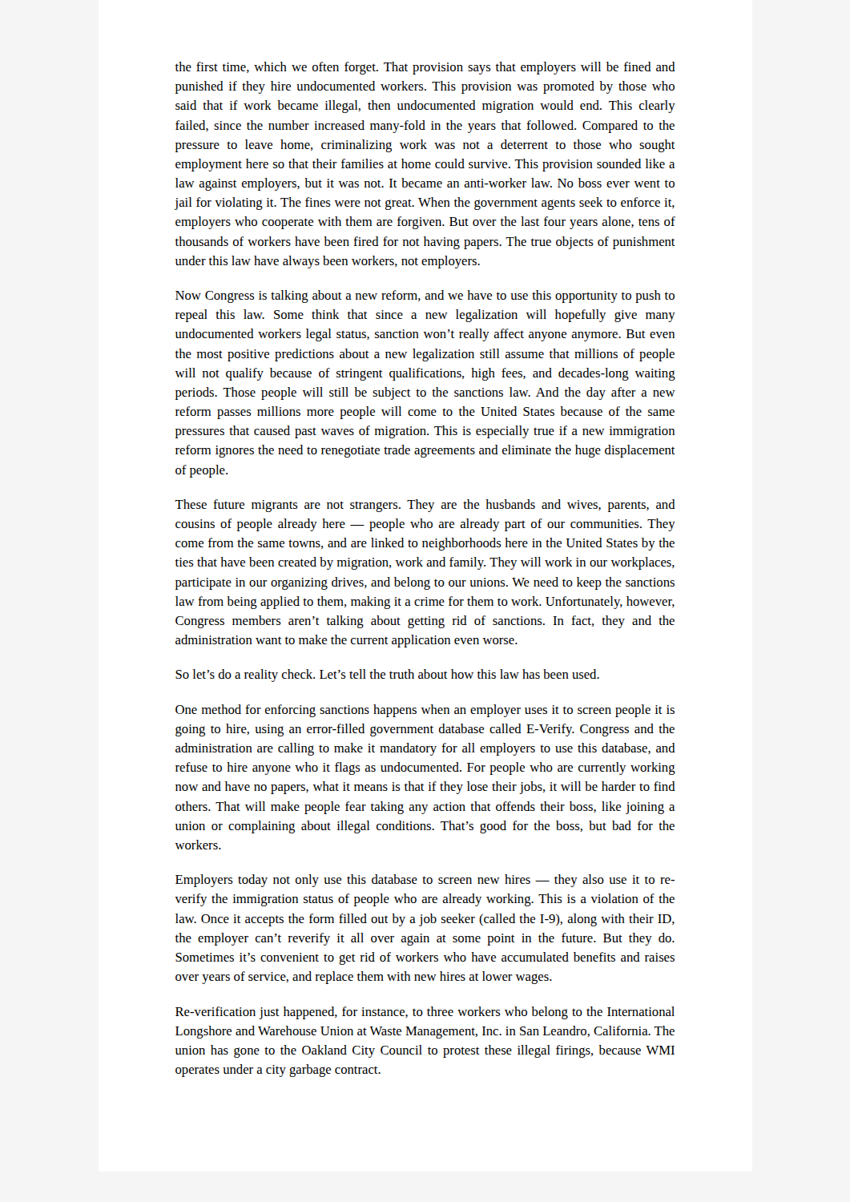the first time, which we often forget. That provision says that employers will be fined and punished if they hire undocumented workers. This provision was promoted by those who said that if work became illegal, then undocumented migration would end. This clearly failed, since the number increased many-fold in the years that followed. Compared to the pressure to leave home, criminalizing work was not a deterrent to those who sought employment here so that their families at home could survive. This provision sounded like a law against employers, but it was not. It became an anti-worker law. No boss ever went to jail for violating it. The fines were not great. When the government agents seek to enforce it, employers who cooperate with them are forgiven. But over the last four years alone, tens of thousands of workers have been fired for not having papers. The true objects of punishment under this law have always been workers, not employers.
Now Congress is talking about a new reform, and we have to use this opportunity to push to repeal this law. Some think that since a new legalization will hopefully give many undocumented workers legal status, sanction won’t really affect anyone anymore. But even the most positive predictions about a new legalization still assume that millions of people will not qualify because of stringent qualifications, high fees, and decades-long waiting periods. Those people will still be subject to the sanctions law. And the day after a new reform passes millions more people will come to the United States because of the same pressures that caused past waves of migration. This is especially true if a new immigration reform ignores the need to renegotiate trade agreements and eliminate the huge displacement of people.
These future migrants are not strangers. They are the husbands and wives, parents, and cousins of people already here — people who are already part of our communities. They come from the same towns, and are linked to neighborhoods here in the United States by the ties that have been created by migration, work and family. They will work in our workplaces, participate in our organizing drives, and belong to our unions. We need to keep the sanctions law from being applied to them, making it a crime for them to work. Unfortunately, however, Congress members aren’t talking about getting rid of sanctions. In fact, they and the administration want to make the current application even worse.
So let’s do a reality check. Let’s tell the truth about how this law has been used.
One method for enforcing sanctions happens when an employer uses it to screen people it is going to hire, using an error-filled government database called E-Verify. Congress and the administration are calling to make it mandatory for all employers to use this database, and refuse to hire anyone who it flags as undocumented. For people who are currently working now and have no papers, what it means is that if they lose their jobs, it will be harder to find others. That will make people fear taking any action that offends their boss, like joining a union or complaining about illegal conditions. That’s good for the boss, but bad for the workers.
Employers today not only use this database to screen new hires — they also use it to re-verify the immigration status of people who are already working. This is a violation of the law. Once it accepts the form filled out by a job seeker (called the I-9), along with their ID, the employer can’t reverify it all over again at some point in the future. But they do. Sometimes it’s convenient to get rid of workers who have accumulated benefits and raises over years of service, and replace them with new hires at lower wages.
Re-verification just happened, for instance, to three workers who belong to the International Longshore and Warehouse Union at Waste Management, Inc. in San Leandro, California. The union has gone to the Oakland City Council to protest these illegal firings, because WMI operates under a city garbage contract.